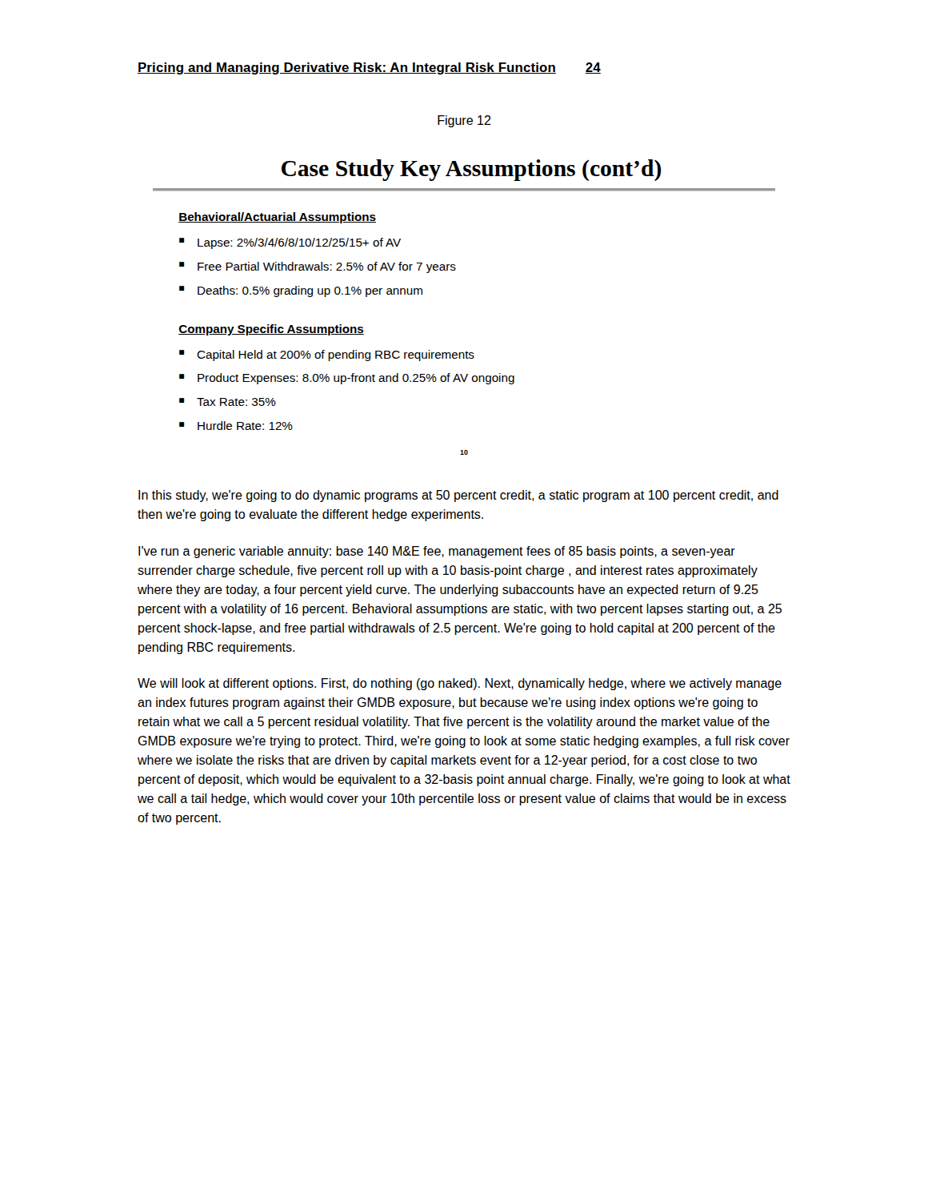Pricing and Managing Derivative Risk: An Integral Risk Function24
Figure 12
Case Study Key Assumptions (cont’d)
Behavioral/Actuarial Assumptions
Lapse: 2%/3/4/6/8/10/12/25/15+ of AV
Free Partial Withdrawals: 2.5% of AV for 7 years
Deaths: 0.5% grading up 0.1% per annum
Company Specific Assumptions
Capital Held at 200% of pending RBC requirements
Product Expenses: 8.0% up-front and 0.25% of AV ongoing
Tax Rate: 35%
Hurdle Rate: 12%
10
In this study, we're going to do dynamic programs at 50 percent credit, a static program at 100 percent credit, and then we're going to evaluate the different hedge experiments.
I've run a generic variable annuity: base 140 M&E fee, management fees of 85 basis points, a seven-year surrender charge schedule, five percent roll up with a 10 basis-point charge , and interest rates approximately where they are today, a four percent yield curve. The underlying subaccounts have an expected return of 9.25 percent with a volatility of 16 percent. Behavioral assumptions are static, with two percent lapses starting out, a 25 percent shock-lapse, and free partial withdrawals of 2.5 percent. We're going to hold capital at 200 percent of the pending RBC requirements.
We will look at different options. First, do nothing (go naked). Next, dynamically hedge, where we actively manage an index futures program against their GMDB exposure, but because we're using index options we're going to retain what we call a 5 percent residual volatility. That five percent is the volatility around the market value of the GMDB exposure we're trying to protect. Third, we're going to look at some static hedging examples, a full risk cover where we isolate the risks that are driven by capital markets event for a 12-year period, for a cost close to two percent of deposit, which would be equivalent to a 32-basis point annual charge. Finally, we're going to look at what we call a tail hedge, which would cover your 10th percentile loss or present value of claims that would be in excess of two percent.